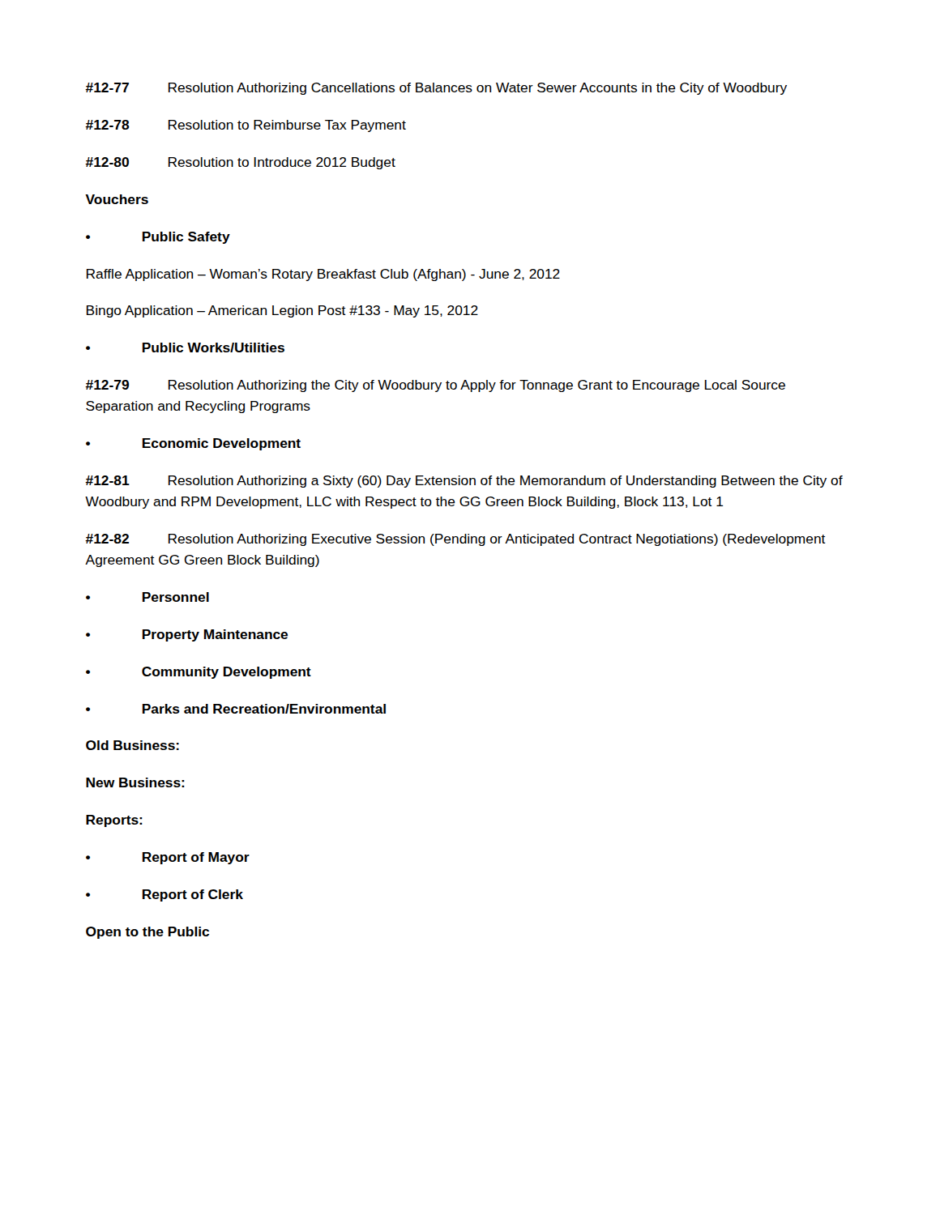#12-77 Resolution Authorizing Cancellations of Balances on Water Sewer Accounts in the City of Woodbury
#12-78 Resolution to Reimburse Tax Payment
#12-80 Resolution to Introduce 2012 Budget
Vouchers
•Public Safety
Raffle Application – Woman’s Rotary Breakfast Club (Afghan) - June 2, 2012
Bingo Application – American Legion Post #133 - May 15, 2012
•Public Works/Utilities
#12-79 Resolution Authorizing the City of Woodbury to Apply for Tonnage Grant to Encourage Local Source Separation and Recycling Programs
•Economic Development
#12-81 Resolution Authorizing a Sixty (60) Day Extension of the Memorandum of Understanding Between the City of Woodbury and RPM Development, LLC with Respect to the GG Green Block Building, Block 113, Lot 1
#12-82 Resolution Authorizing Executive Session (Pending or Anticipated Contract Negotiations) (Redevelopment Agreement GG Green Block Building)
•Personnel
•Property Maintenance
•Community Development
•Parks and Recreation/Environmental
Old Business:
New Business:
Reports:
•Report of Mayor
•Report of Clerk
Open to the Public